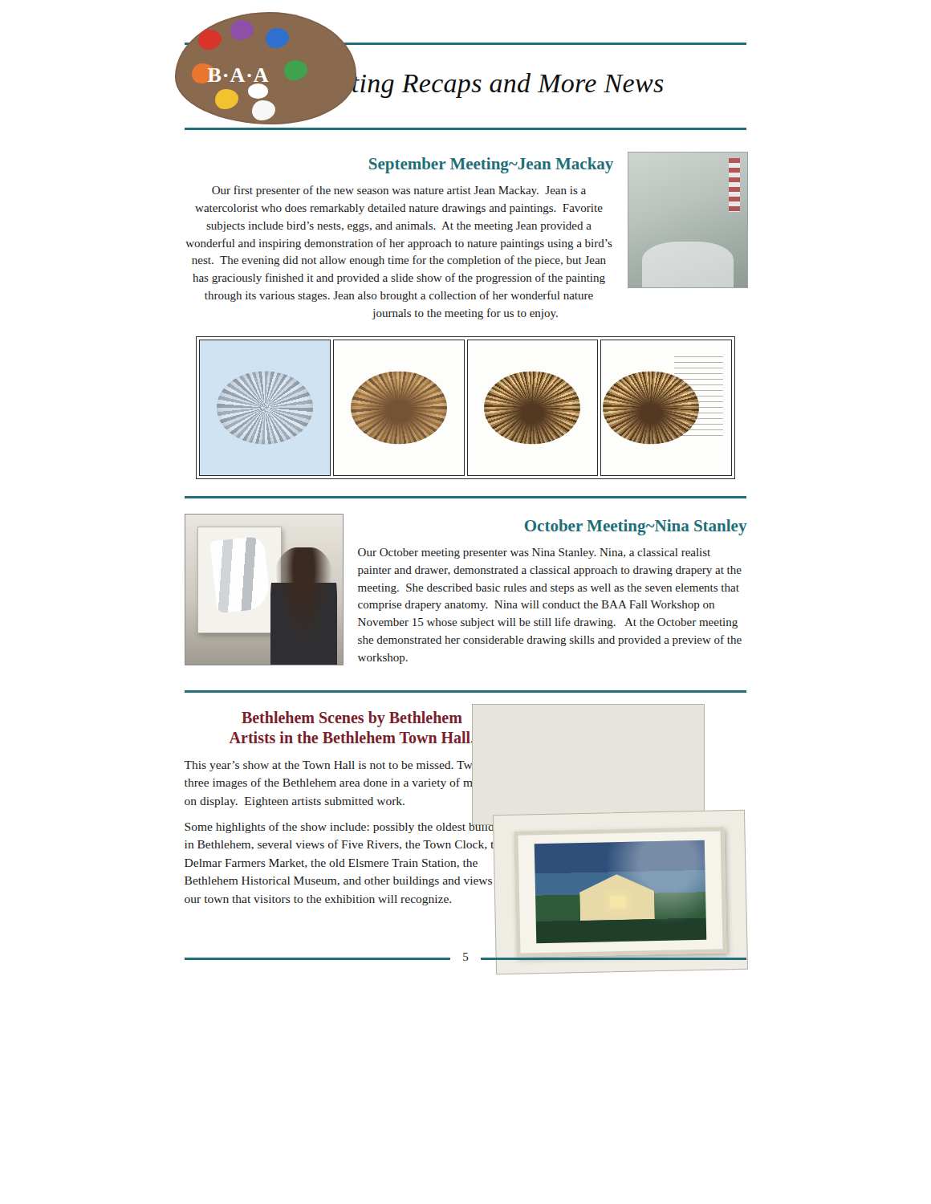B·A·A
Meeting Recaps and More News
September Meeting~Jean Mackay
Our first presenter of the new season was nature artist Jean Mackay. Jean is a watercolorist who does remarkably detailed nature drawings and paintings. Favorite subjects include bird’s nests, eggs, and animals. At the meeting Jean provided a wonderful and inspiring demonstration of her approach to nature paintings using a bird’s nest. The evening did not allow enough time for the completion of the piece, but Jean has graciously finished it and provided a slide show of the progression of the painting through its various stages. Jean also brought a collection of her wonderful nature journals to the meeting for us to enjoy.
October Meeting~Nina Stanley
Our October meeting presenter was Nina Stanley. Nina, a classical realist painter and drawer, demonstrated a classical approach to drawing drapery at the meeting. She described basic rules and steps as well as the seven elements that comprise drapery anatomy. Nina will conduct the BAA Fall Workshop on November 15 whose subject will be still life drawing. At the October meeting she demonstrated her considerable drawing skills and provided a preview of the workshop.
Bethlehem Scenes by Bethlehem
Artists in the Bethlehem Town Hall.
This year’s show at the Town Hall is not to be missed. Twenty-three images of the Bethlehem area done in a variety of media are on display. Eighteen artists submitted work.
Some highlights of the show include: possibly the oldest building in Bethlehem, several views of Five Rivers, the Town Clock, the Delmar Farmers Market, the old Elsmere Train Station, the Bethlehem Historical Museum, and other buildings and views of our town that visitors to the exhibition will recognize.
5